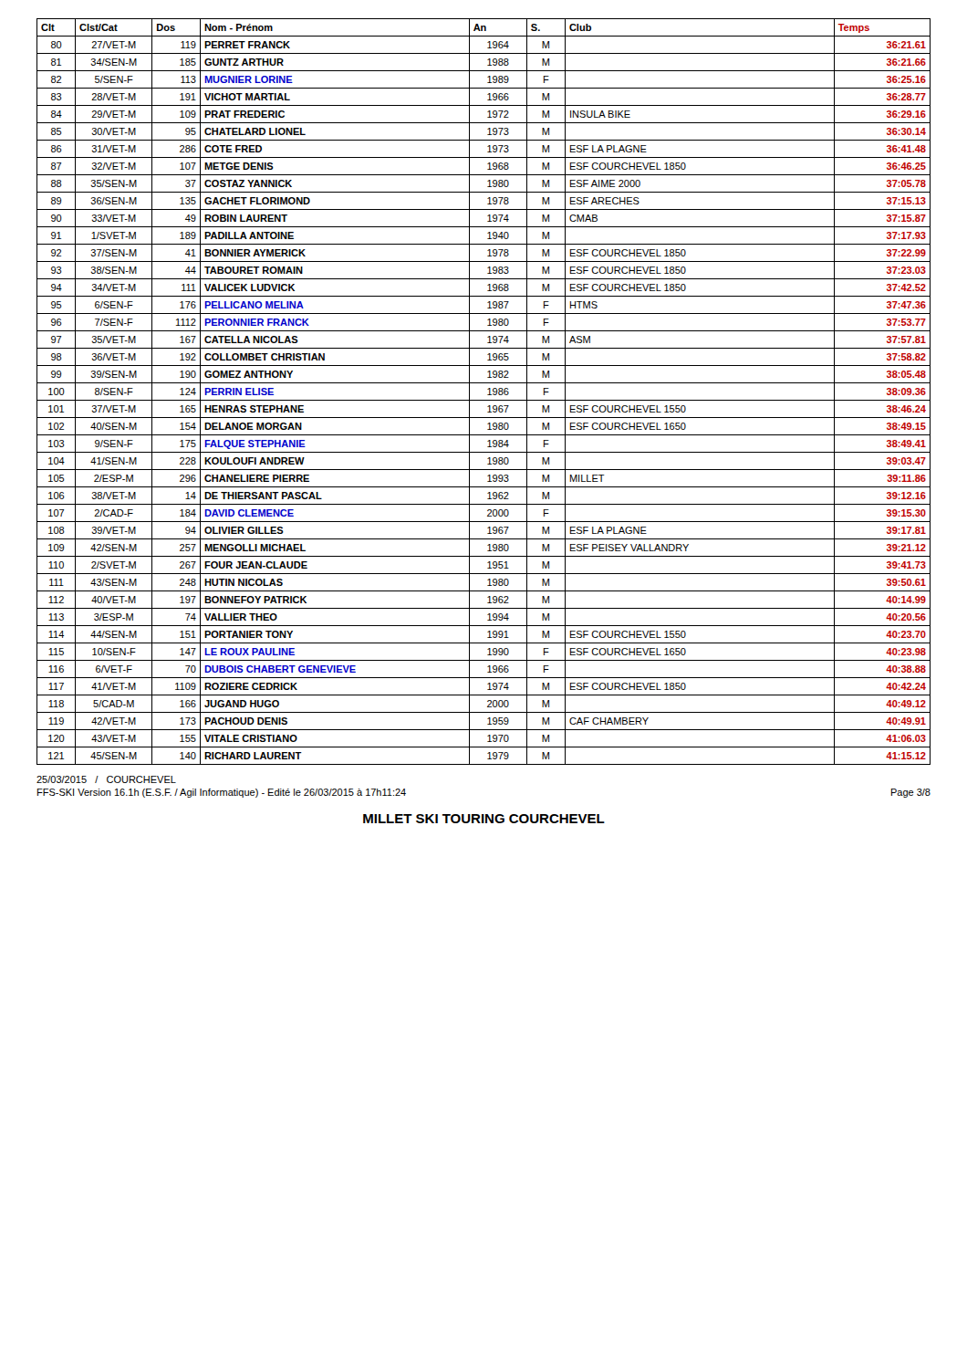| Clt | Clst/Cat | Dos | Nom - Prénom | An | S. | Club | Temps |
| --- | --- | --- | --- | --- | --- | --- | --- |
| 80 | 27/VET-M | 119 | PERRET FRANCK | 1964 | M | | 36:21.61 |
| 81 | 34/SEN-M | 185 | GUNTZ ARTHUR | 1988 | M | | 36:21.66 |
| 82 | 5/SEN-F | 113 | MUGNIER LORINE | 1989 | F | | 36:25.16 |
| 83 | 28/VET-M | 191 | VICHOT MARTIAL | 1966 | M | | 36:28.77 |
| 84 | 29/VET-M | 109 | PRAT FREDERIC | 1972 | M | INSULA BIKE | 36:29.16 |
| 85 | 30/VET-M | 95 | CHATELARD LIONEL | 1973 | M | | 36:30.14 |
| 86 | 31/VET-M | 286 | COTE FRED | 1973 | M | ESF LA PLAGNE | 36:41.48 |
| 87 | 32/VET-M | 107 | METGE DENIS | 1968 | M | ESF COURCHEVEL 1850 | 36:46.25 |
| 88 | 35/SEN-M | 37 | COSTAZ YANNICK | 1980 | M | ESF AIME 2000 | 37:05.78 |
| 89 | 36/SEN-M | 135 | GACHET FLORIMOND | 1978 | M | ESF ARECHES | 37:15.13 |
| 90 | 33/VET-M | 49 | ROBIN LAURENT | 1974 | M | CMAB | 37:15.87 |
| 91 | 1/SVET-M | 189 | PADILLA ANTOINE | 1940 | M | | 37:17.93 |
| 92 | 37/SEN-M | 41 | BONNIER AYMERICK | 1978 | M | ESF COURCHEVEL 1850 | 37:22.99 |
| 93 | 38/SEN-M | 44 | TABOURET ROMAIN | 1983 | M | ESF COURCHEVEL 1850 | 37:23.03 |
| 94 | 34/VET-M | 111 | VALICEK LUDVICK | 1968 | M | ESF COURCHEVEL 1850 | 37:42.52 |
| 95 | 6/SEN-F | 176 | PELLICANO MELINA | 1987 | F | HTMS | 37:47.36 |
| 96 | 7/SEN-F | 1112 | PERONNIER FRANCK | 1980 | F | | 37:53.77 |
| 97 | 35/VET-M | 167 | CATELLA NICOLAS | 1974 | M | ASM | 37:57.81 |
| 98 | 36/VET-M | 192 | COLLOMBET CHRISTIAN | 1965 | M | | 37:58.82 |
| 99 | 39/SEN-M | 190 | GOMEZ ANTHONY | 1982 | M | | 38:05.48 |
| 100 | 8/SEN-F | 124 | PERRIN ELISE | 1986 | F | | 38:09.36 |
| 101 | 37/VET-M | 165 | HENRAS STEPHANE | 1967 | M | ESF COURCHEVEL 1550 | 38:46.24 |
| 102 | 40/SEN-M | 154 | DELANOE MORGAN | 1980 | M | ESF COURCHEVEL 1650 | 38:49.15 |
| 103 | 9/SEN-F | 175 | FALQUE STEPHANIE | 1984 | F | | 38:49.41 |
| 104 | 41/SEN-M | 228 | KOULOUFI ANDREW | 1980 | M | | 39:03.47 |
| 105 | 2/ESP-M | 296 | CHANELIERE PIERRE | 1993 | M | MILLET | 39:11.86 |
| 106 | 38/VET-M | 14 | DE THIERSANT PASCAL | 1962 | M | | 39:12.16 |
| 107 | 2/CAD-F | 184 | DAVID CLEMENCE | 2000 | F | | 39:15.30 |
| 108 | 39/VET-M | 94 | OLIVIER GILLES | 1967 | M | ESF LA PLAGNE | 39:17.81 |
| 109 | 42/SEN-M | 257 | MENGOLLI MICHAEL | 1980 | M | ESF PEISEY VALLANDRY | 39:21.12 |
| 110 | 2/SVET-M | 267 | FOUR JEAN-CLAUDE | 1951 | M | | 39:41.73 |
| 111 | 43/SEN-M | 248 | HUTIN NICOLAS | 1980 | M | | 39:50.61 |
| 112 | 40/VET-M | 197 | BONNEFOY PATRICK | 1962 | M | | 40:14.99 |
| 113 | 3/ESP-M | 74 | VALLIER THEO | 1994 | M | | 40:20.56 |
| 114 | 44/SEN-M | 151 | PORTANIER TONY | 1991 | M | ESF COURCHEVEL 1550 | 40:23.70 |
| 115 | 10/SEN-F | 147 | LE ROUX PAULINE | 1990 | F | ESF COURCHEVEL 1650 | 40:23.98 |
| 116 | 6/VET-F | 70 | DUBOIS CHABERT GENEVIEVE | 1966 | F | | 40:38.88 |
| 117 | 41/VET-M | 1109 | ROZIERE CEDRICK | 1974 | M | ESF COURCHEVEL 1850 | 40:42.24 |
| 118 | 5/CAD-M | 166 | JUGAND HUGO | 2000 | M | | 40:49.12 |
| 119 | 42/VET-M | 173 | PACHOUD DENIS | 1959 | M | CAF CHAMBERY | 40:49.91 |
| 120 | 43/VET-M | 155 | VITALE CRISTIANO | 1970 | M | | 41:06.03 |
| 121 | 45/SEN-M | 140 | RICHARD LAURENT | 1979 | M | | 41:15.12 |
25/03/2015 / COURCHEVEL
FFS-SKI Version 16.1h (E.S.F. / Agil Informatique) - Edité le 26/03/2015 à 17h11:24
Page 3/8
MILLET SKI TOURING COURCHEVEL